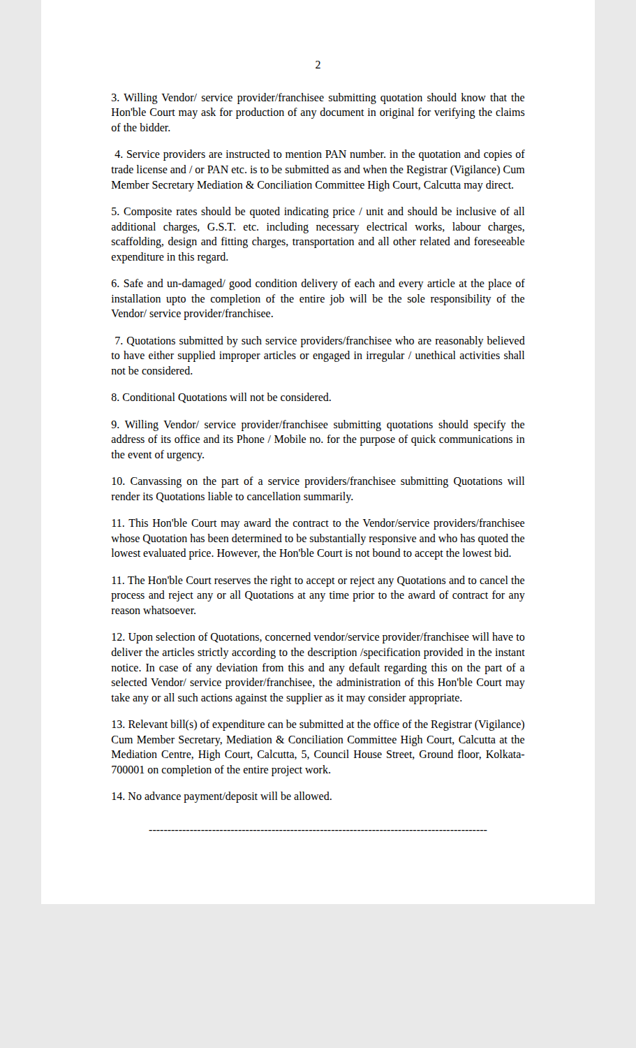2
3. Willing Vendor/ service provider/franchisee submitting quotation should know that the Hon'ble Court may ask for production of any document in original for verifying the claims of the bidder.
4. Service providers are instructed to mention PAN number. in the quotation and copies of trade license and / or PAN etc. is to be submitted as and when the Registrar (Vigilance) Cum Member Secretary Mediation & Conciliation Committee High Court, Calcutta may direct.
5. Composite rates should be quoted indicating price / unit and should be inclusive of all additional charges, G.S.T. etc. including necessary electrical works, labour charges, scaffolding, design and fitting charges, transportation and all other related and foreseeable expenditure in this regard.
6. Safe and un-damaged/ good condition delivery of each and every article at the place of installation upto the completion of the entire job will be the sole responsibility of the Vendor/ service provider/franchisee.
7. Quotations submitted by such service providers/franchisee who are reasonably believed to have either supplied improper articles or engaged in irregular / unethical activities shall not be considered.
8. Conditional Quotations will not be considered.
9. Willing Vendor/ service provider/franchisee submitting quotations should specify the address of its office and its Phone / Mobile no. for the purpose of quick communications in the event of urgency.
10. Canvassing on the part of a service providers/franchisee submitting Quotations will render its Quotations liable to cancellation summarily.
11. This Hon'ble Court may award the contract to the Vendor/service providers/franchisee whose Quotation has been determined to be substantially responsive and who has quoted the lowest evaluated price. However, the Hon'ble Court is not bound to accept the lowest bid.
11. The Hon'ble Court reserves the right to accept or reject any Quotations and to cancel the process and reject any or all Quotations at any time prior to the award of contract for any reason whatsoever.
12. Upon selection of Quotations, concerned vendor/service provider/franchisee will have to deliver the articles strictly according to the description /specification provided in the instant notice. In case of any deviation from this and any default regarding this on the part of a selected Vendor/ service provider/franchisee, the administration of this Hon'ble Court may take any or all such actions against the supplier as it may consider appropriate.
13. Relevant bill(s) of expenditure can be submitted at the office of the Registrar (Vigilance) Cum Member Secretary, Mediation & Conciliation Committee High Court, Calcutta at the Mediation Centre, High Court, Calcutta, 5, Council House Street, Ground floor, Kolkata-700001 on completion of the entire project work.
14. No advance payment/deposit will be allowed.
-------------------------------------------------------------------------------------------